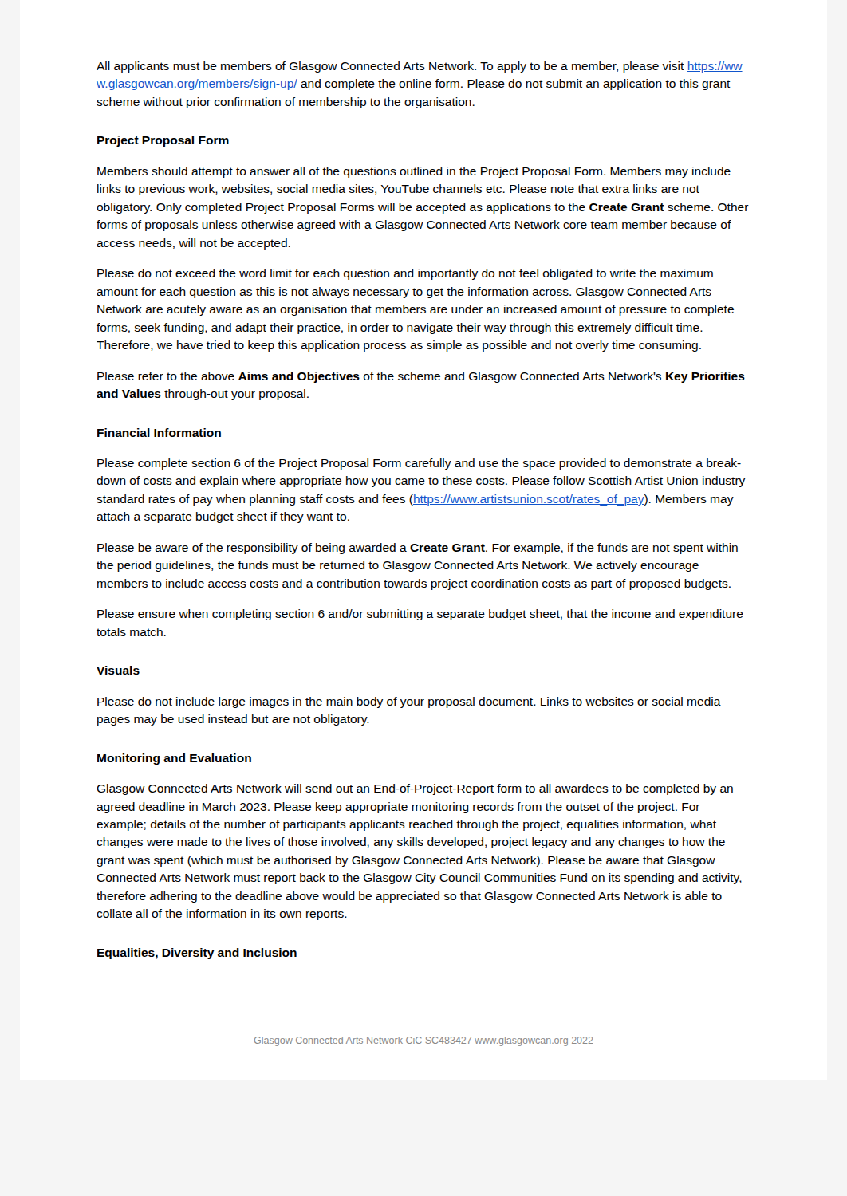All applicants must be members of Glasgow Connected Arts Network. To apply to be a member, please visit https://www.glasgowcan.org/members/sign-up/ and complete the online form. Please do not submit an application to this grant scheme without prior confirmation of membership to the organisation.
Project Proposal Form
Members should attempt to answer all of the questions outlined in the Project Proposal Form. Members may include links to previous work, websites, social media sites, YouTube channels etc. Please note that extra links are not obligatory. Only completed Project Proposal Forms will be accepted as applications to the Create Grant scheme. Other forms of proposals unless otherwise agreed with a Glasgow Connected Arts Network core team member because of access needs, will not be accepted.
Please do not exceed the word limit for each question and importantly do not feel obligated to write the maximum amount for each question as this is not always necessary to get the information across. Glasgow Connected Arts Network are acutely aware as an organisation that members are under an increased amount of pressure to complete forms, seek funding, and adapt their practice, in order to navigate their way through this extremely difficult time. Therefore, we have tried to keep this application process as simple as possible and not overly time consuming.
Please refer to the above Aims and Objectives of the scheme and Glasgow Connected Arts Network's Key Priorities and Values through-out your proposal.
Financial Information
Please complete section 6 of the Project Proposal Form carefully and use the space provided to demonstrate a break-down of costs and explain where appropriate how you came to these costs. Please follow Scottish Artist Union industry standard rates of pay when planning staff costs and fees (https://www.artistsunion.scot/rates_of_pay). Members may attach a separate budget sheet if they want to.
Please be aware of the responsibility of being awarded a Create Grant. For example, if the funds are not spent within the period guidelines, the funds must be returned to Glasgow Connected Arts Network. We actively encourage members to include access costs and a contribution towards project coordination costs as part of proposed budgets.
Please ensure when completing section 6 and/or submitting a separate budget sheet, that the income and expenditure totals match.
Visuals
Please do not include large images in the main body of your proposal document. Links to websites or social media pages may be used instead but are not obligatory.
Monitoring and Evaluation
Glasgow Connected Arts Network will send out an End-of-Project-Report form to all awardees to be completed by an agreed deadline in March 2023. Please keep appropriate monitoring records from the outset of the project. For example; details of the number of participants applicants reached through the project, equalities information, what changes were made to the lives of those involved, any skills developed, project legacy and any changes to how the grant was spent (which must be authorised by Glasgow Connected Arts Network). Please be aware that Glasgow Connected Arts Network must report back to the Glasgow City Council Communities Fund on its spending and activity, therefore adhering to the deadline above would be appreciated so that Glasgow Connected Arts Network is able to collate all of the information in its own reports.
Equalities, Diversity and Inclusion
Glasgow Connected Arts Network CiC SC483427 www.glasgowcan.org 2022